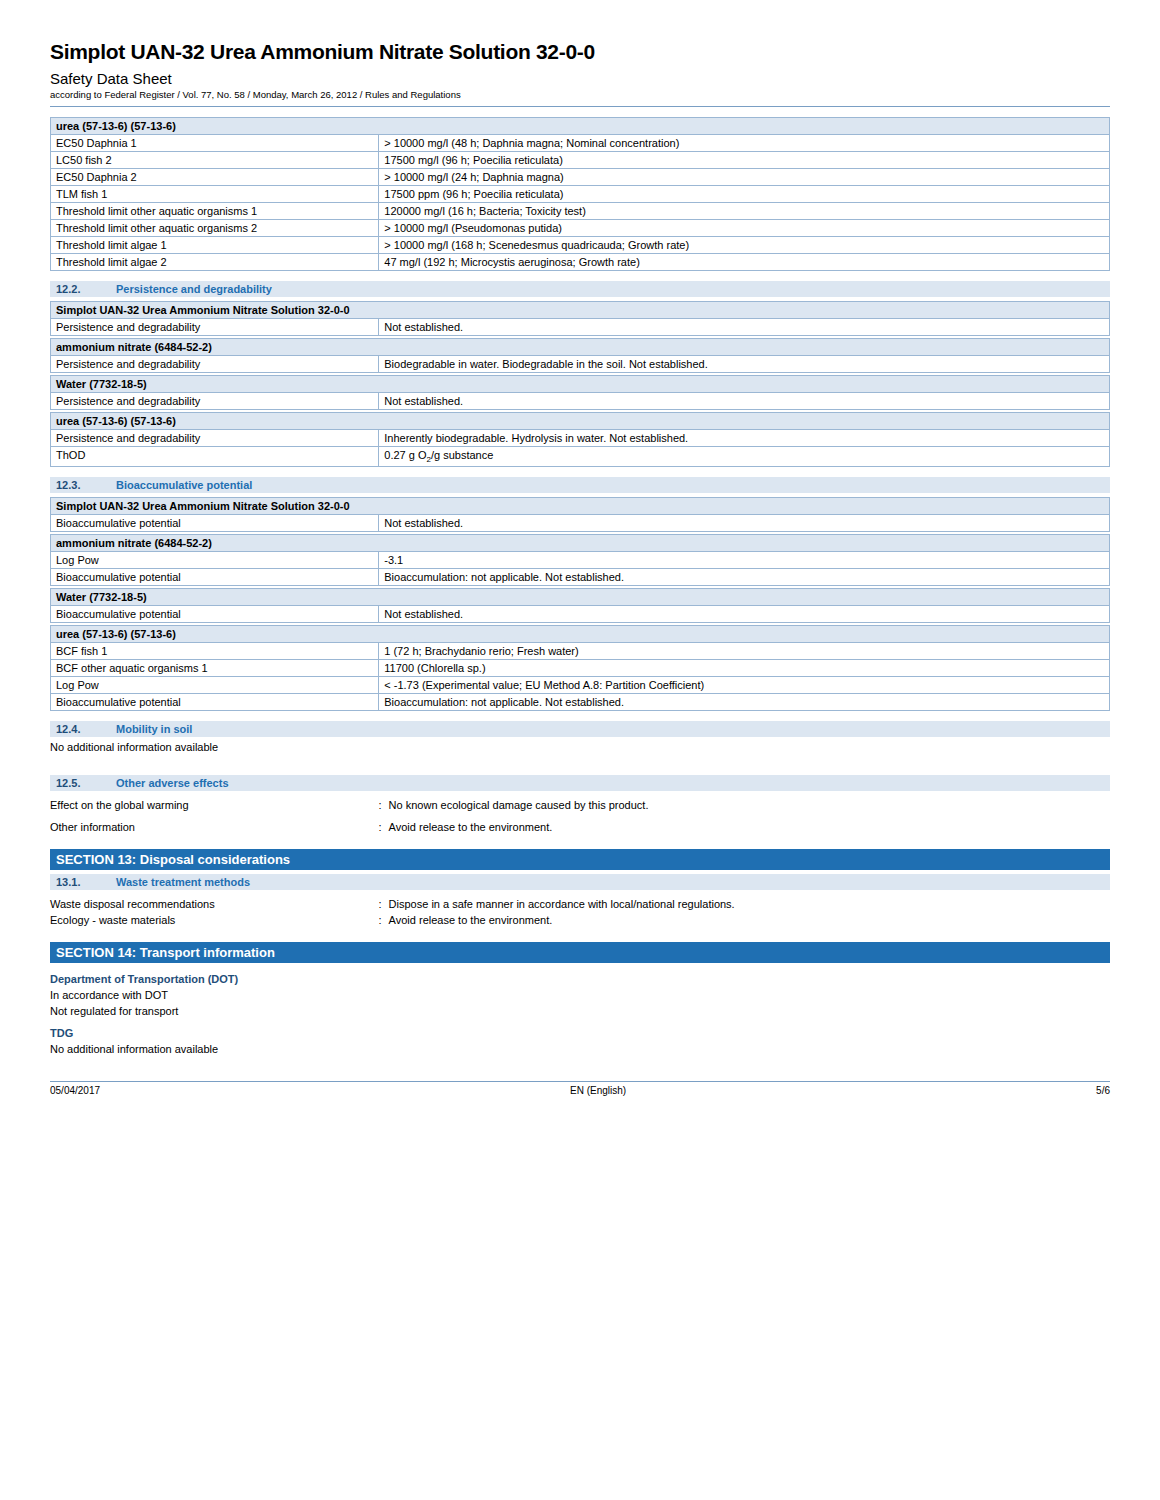Simplot UAN-32 Urea Ammonium Nitrate Solution 32-0-0
Safety Data Sheet
according to Federal Register / Vol. 77, No. 58 / Monday, March 26, 2012 / Rules and Regulations
| urea (57-13-6) (57-13-6) |
| EC50 Daphnia 1 | > 10000 mg/l (48 h; Daphnia magna; Nominal concentration) |
| LC50 fish 2 | 17500 mg/l (96 h; Poecilia reticulata) |
| EC50 Daphnia 2 | > 10000 mg/l (24 h; Daphnia magna) |
| TLM fish 1 | 17500 ppm (96 h; Poecilia reticulata) |
| Threshold limit other aquatic organisms 1 | 120000 mg/l (16 h; Bacteria; Toxicity test) |
| Threshold limit other aquatic organisms 2 | > 10000 mg/l (Pseudomonas putida) |
| Threshold limit algae 1 | > 10000 mg/l (168 h; Scenedesmus quadricauda; Growth rate) |
| Threshold limit algae 2 | 47 mg/l (192 h; Microcystis aeruginosa; Growth rate) |
12.2. Persistence and degradability
| Simplot UAN-32 Urea Ammonium Nitrate Solution 32-0-0 |
| Persistence and degradability | Not established. |
| ammonium nitrate (6484-52-2) |
| Persistence and degradability | Biodegradable in water. Biodegradable in the soil. Not established. |
| Water (7732-18-5) |
| Persistence and degradability | Not established. |
| urea (57-13-6) (57-13-6) |
| Persistence and degradability | Inherently biodegradable. Hydrolysis in water. Not established. |
| ThOD | 0.27 g O 2 /g substance |
12.3. Bioaccumulative potential
| Simplot UAN-32 Urea Ammonium Nitrate Solution 32-0-0 |
| Bioaccumulative potential | Not established. |
| ammonium nitrate (6484-52-2) |
| Log Pow | -3.1 |
| Bioaccumulative potential | Bioaccumulation: not applicable. Not established. |
| Water (7732-18-5) |
| Bioaccumulative potential | Not established. |
| urea (57-13-6) (57-13-6) |
| BCF fish 1 | 1 (72 h; Brachydanio rerio; Fresh water) |
| BCF other aquatic organisms 1 | 11700 (Chlorella sp.) |
| Log Pow | < -1.73 (Experimental value; EU Method A.8: Partition Coefficient) |
| Bioaccumulative potential | Bioaccumulation: not applicable. Not established. |
12.4. Mobility in soil
No additional information available
12.5. Other adverse effects
| Effect on the global warming | : | No known ecological damage caused by this product. |
| Other information | : | Avoid release to the environment. |
SECTION 13: Disposal considerations
13.1. Waste treatment methods
| Waste disposal recommendations | : | Dispose in a safe manner in accordance with local/national regulations. |
| Ecology - waste materials | : | Avoid release to the environment. |
SECTION 14: Transport information
Department of Transportation (DOT)
In accordance with DOT
Not regulated for transport
TDG
No additional information available
05/04/2017
EN (English)
5/6